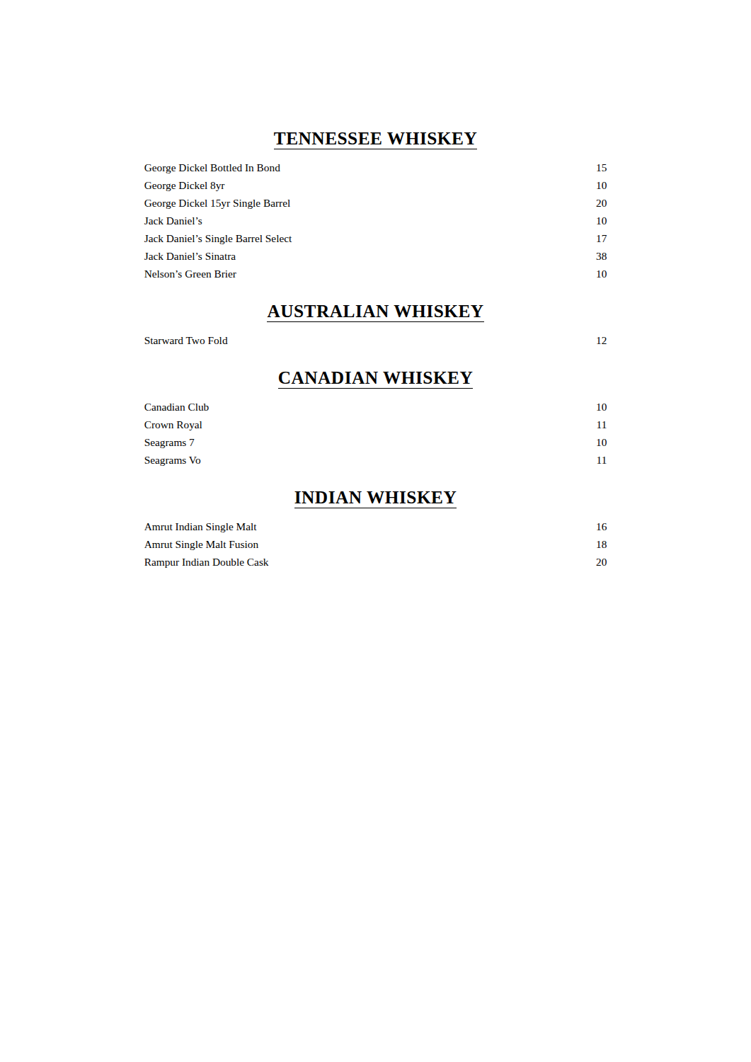TENNESSEE WHISKEY
| George Dickel Bottled In Bond | 15 |
| George Dickel 8yr | 10 |
| George Dickel 15yr Single Barrel | 20 |
| Jack Daniel’s | 10 |
| Jack Daniel’s Single Barrel Select | 17 |
| Jack Daniel’s Sinatra | 38 |
| Nelson’s Green Brier | 10 |
AUSTRALIAN WHISKEY
| Starward Two Fold | 12 |
CANADIAN WHISKEY
| Canadian Club | 10 |
| Crown Royal | 11 |
| Seagrams 7 | 10 |
| Seagrams Vo | 11 |
INDIAN WHISKEY
| Amrut Indian Single Malt | 16 |
| Amrut Single Malt Fusion | 18 |
| Rampur Indian Double Cask | 20 |